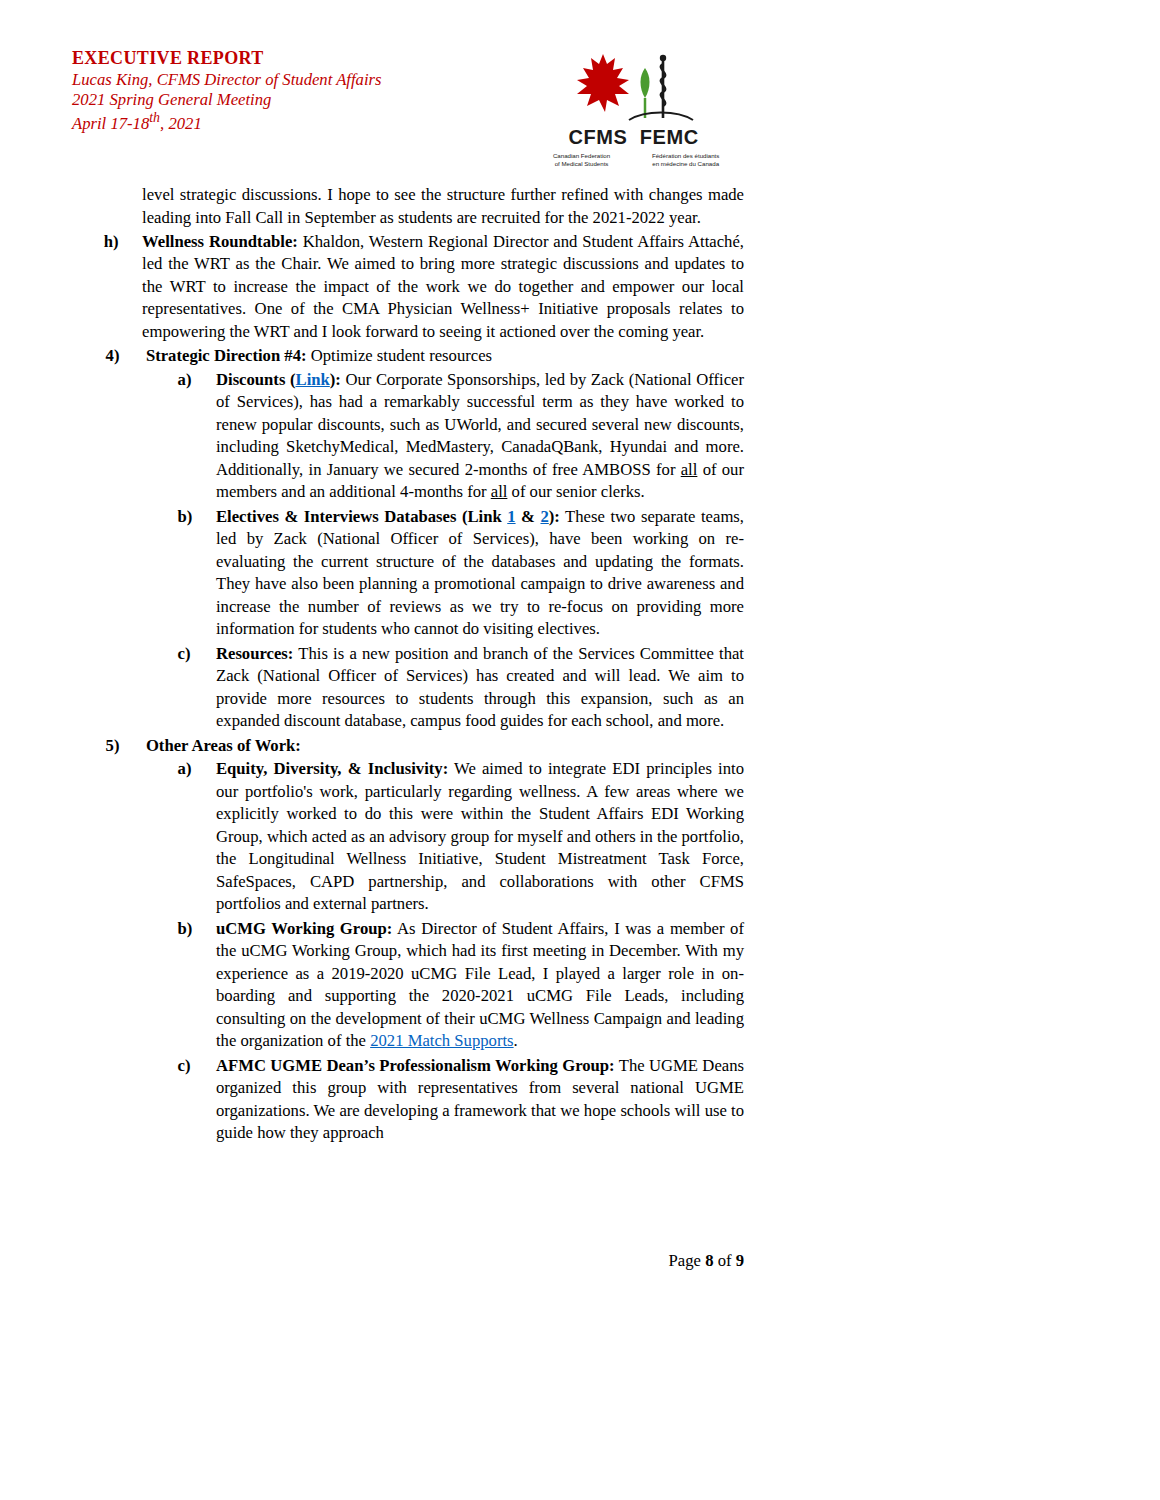EXECUTIVE REPORT
Lucas King, CFMS Director of Student Affairs
2021 Spring General Meeting
April 17-18th, 2021
CFMS FEMC
Canadian Federation
of Medical Students Fédération des étudiants
en médecine du Canada
level strategic discussions. I hope to see the structure further refined with changes made leading into Fall Call in September as students are recruited for the 2021-2022 year.
h) Wellness Roundtable: Khaldon, Western Regional Director and Student Affairs Attaché, led the WRT as the Chair. We aimed to bring more strategic discussions and updates to the WRT to increase the impact of the work we do together and empower our local representatives. One of the CMA Physician Wellness+ Initiative proposals relates to empowering the WRT and I look forward to seeing it actioned over the coming year.
4) Strategic Direction #4: Optimize student resources
a) Discounts (Link): Our Corporate Sponsorships, led by Zack (National Officer of Services), has had a remarkably successful term as they have worked to renew popular discounts, such as UWorld, and secured several new discounts, including SketchyMedical, MedMastery, CanadaQBank, Hyundai and more. Additionally, in January we secured 2-months of free AMBOSS for all of our members and an additional 4-months for all of our senior clerks.
b) Electives & Interviews Databases (Link 1 & 2): These two separate teams, led by Zack (National Officer of Services), have been working on re-evaluating the current structure of the databases and updating the formats. They have also been planning a promotional campaign to drive awareness and increase the number of reviews as we try to re-focus on providing more information for students who cannot do visiting electives.
c) Resources: This is a new position and branch of the Services Committee that Zack (National Officer of Services) has created and will lead. We aim to provide more resources to students through this expansion, such as an expanded discount database, campus food guides for each school, and more.
5) Other Areas of Work:
a) Equity, Diversity, & Inclusivity: We aimed to integrate EDI principles into our portfolio's work, particularly regarding wellness. A few areas where we explicitly worked to do this were within the Student Affairs EDI Working Group, which acted as an advisory group for myself and others in the portfolio, the Longitudinal Wellness Initiative, Student Mistreatment Task Force, SafeSpaces, CAPD partnership, and collaborations with other CFMS portfolios and external partners.
b) uCMG Working Group: As Director of Student Affairs, I was a member of the uCMG Working Group, which had its first meeting in December. With my experience as a 2019-2020 uCMG File Lead, I played a larger role in on-boarding and supporting the 2020-2021 uCMG File Leads, including consulting on the development of their uCMG Wellness Campaign and leading the organization of the 2021 Match Supports.
c) AFMC UGME Dean’s Professionalism Working Group: The UGME Deans organized this group with representatives from several national UGME organizations. We are developing a framework that we hope schools will use to guide how they approach
Page 8 of 9